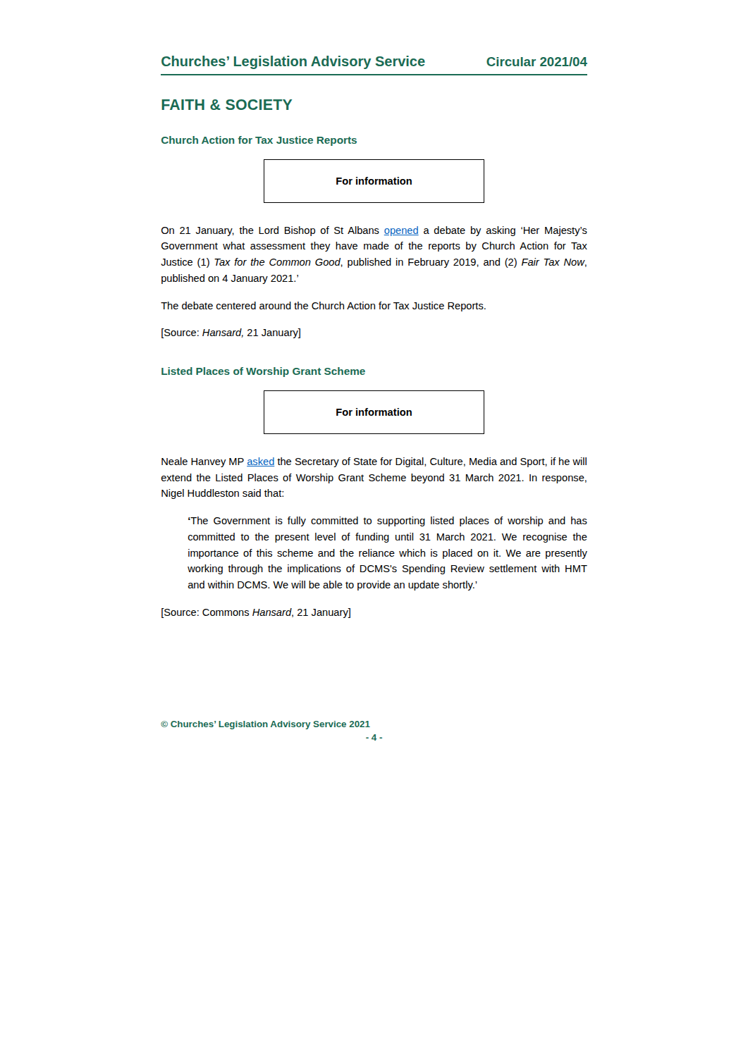Churches’ Legislation Advisory Service
Circular 2021/04
FAITH & SOCIETY
Church Action for Tax Justice Reports
For information
On 21 January, the Lord Bishop of St Albans opened a debate by asking ‘Her Majesty’s Government what assessment they have made of the reports by Church Action for Tax Justice (1) Tax for the Common Good, published in February 2019, and (2) Fair Tax Now, published on 4 January 2021.’
The debate centered around the Church Action for Tax Justice Reports.
[Source: Hansard, 21 January]
Listed Places of Worship Grant Scheme
For information
Neale Hanvey MP asked the Secretary of State for Digital, Culture, Media and Sport, if he will extend the Listed Places of Worship Grant Scheme beyond 31 March 2021. In response, Nigel Huddleston said that:
‘The Government is fully committed to supporting listed places of worship and has committed to the present level of funding until 31 March 2021. We recognise the importance of this scheme and the reliance which is placed on it. We are presently working through the implications of DCMS's Spending Review settlement with HMT and within DCMS. We will be able to provide an update shortly.’
[Source: Commons Hansard, 21 January]
© Churches’ Legislation Advisory Service 2021
- 4 -